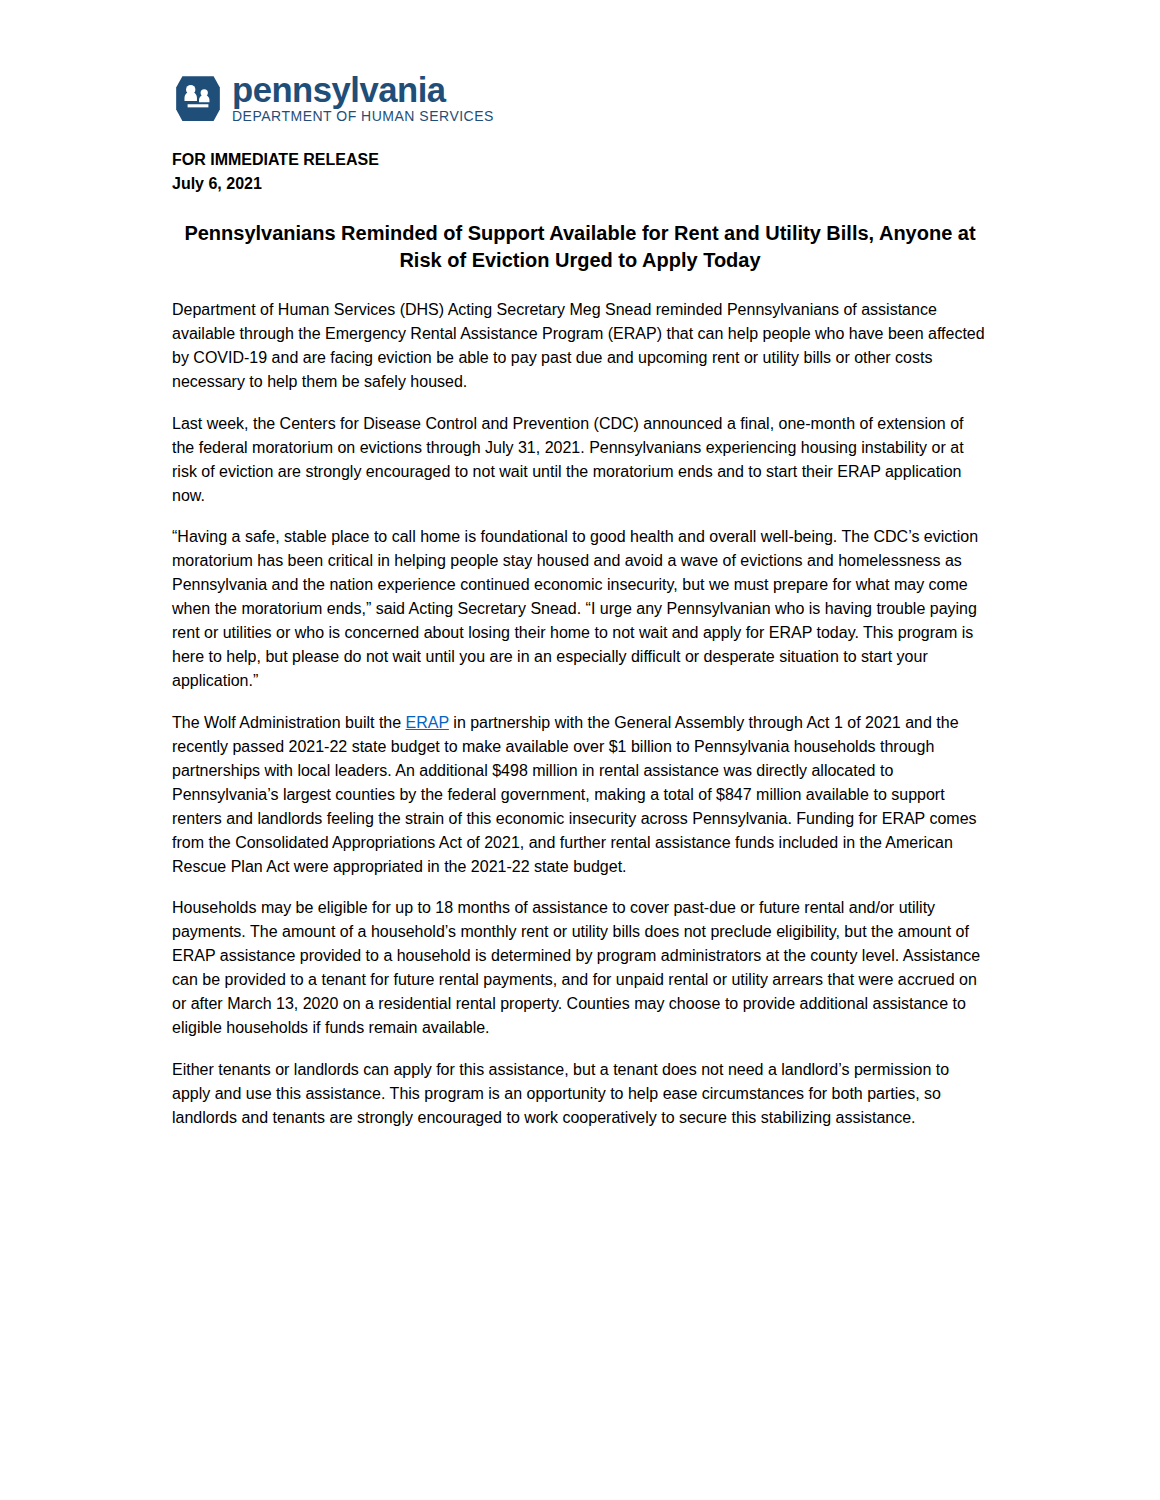pennsylvania
DEPARTMENT OF HUMAN SERVICES
FOR IMMEDIATE RELEASE
July 6, 2021
Pennsylvanians Reminded of Support Available for Rent and Utility Bills, Anyone at Risk of Eviction Urged to Apply Today
Department of Human Services (DHS) Acting Secretary Meg Snead reminded Pennsylvanians of assistance available through the Emergency Rental Assistance Program (ERAP) that can help people who have been affected by COVID-19 and are facing eviction be able to pay past due and upcoming rent or utility bills or other costs necessary to help them be safely housed.
Last week, the Centers for Disease Control and Prevention (CDC) announced a final, one-month of extension of the federal moratorium on evictions through July 31, 2021. Pennsylvanians experiencing housing instability or at risk of eviction are strongly encouraged to not wait until the moratorium ends and to start their ERAP application now.
“Having a safe, stable place to call home is foundational to good health and overall well-being. The CDC’s eviction moratorium has been critical in helping people stay housed and avoid a wave of evictions and homelessness as Pennsylvania and the nation experience continued economic insecurity, but we must prepare for what may come when the moratorium ends,” said Acting Secretary Snead. “I urge any Pennsylvanian who is having trouble paying rent or utilities or who is concerned about losing their home to not wait and apply for ERAP today. This program is here to help, but please do not wait until you are in an especially difficult or desperate situation to start your application.”
The Wolf Administration built the ERAP in partnership with the General Assembly through Act 1 of 2021 and the recently passed 2021-22 state budget to make available over $1 billion to Pennsylvania households through partnerships with local leaders. An additional $498 million in rental assistance was directly allocated to Pennsylvania’s largest counties by the federal government, making a total of $847 million available to support renters and landlords feeling the strain of this economic insecurity across Pennsylvania. Funding for ERAP comes from the Consolidated Appropriations Act of 2021, and further rental assistance funds included in the American Rescue Plan Act were appropriated in the 2021-22 state budget.
Households may be eligible for up to 18 months of assistance to cover past-due or future rental and/or utility payments. The amount of a household’s monthly rent or utility bills does not preclude eligibility, but the amount of ERAP assistance provided to a household is determined by program administrators at the county level. Assistance can be provided to a tenant for future rental payments, and for unpaid rental or utility arrears that were accrued on or after March 13, 2020 on a residential rental property. Counties may choose to provide additional assistance to eligible households if funds remain available.
Either tenants or landlords can apply for this assistance, but a tenant does not need a landlord’s permission to apply and use this assistance. This program is an opportunity to help ease circumstances for both parties, so landlords and tenants are strongly encouraged to work cooperatively to secure this stabilizing assistance.